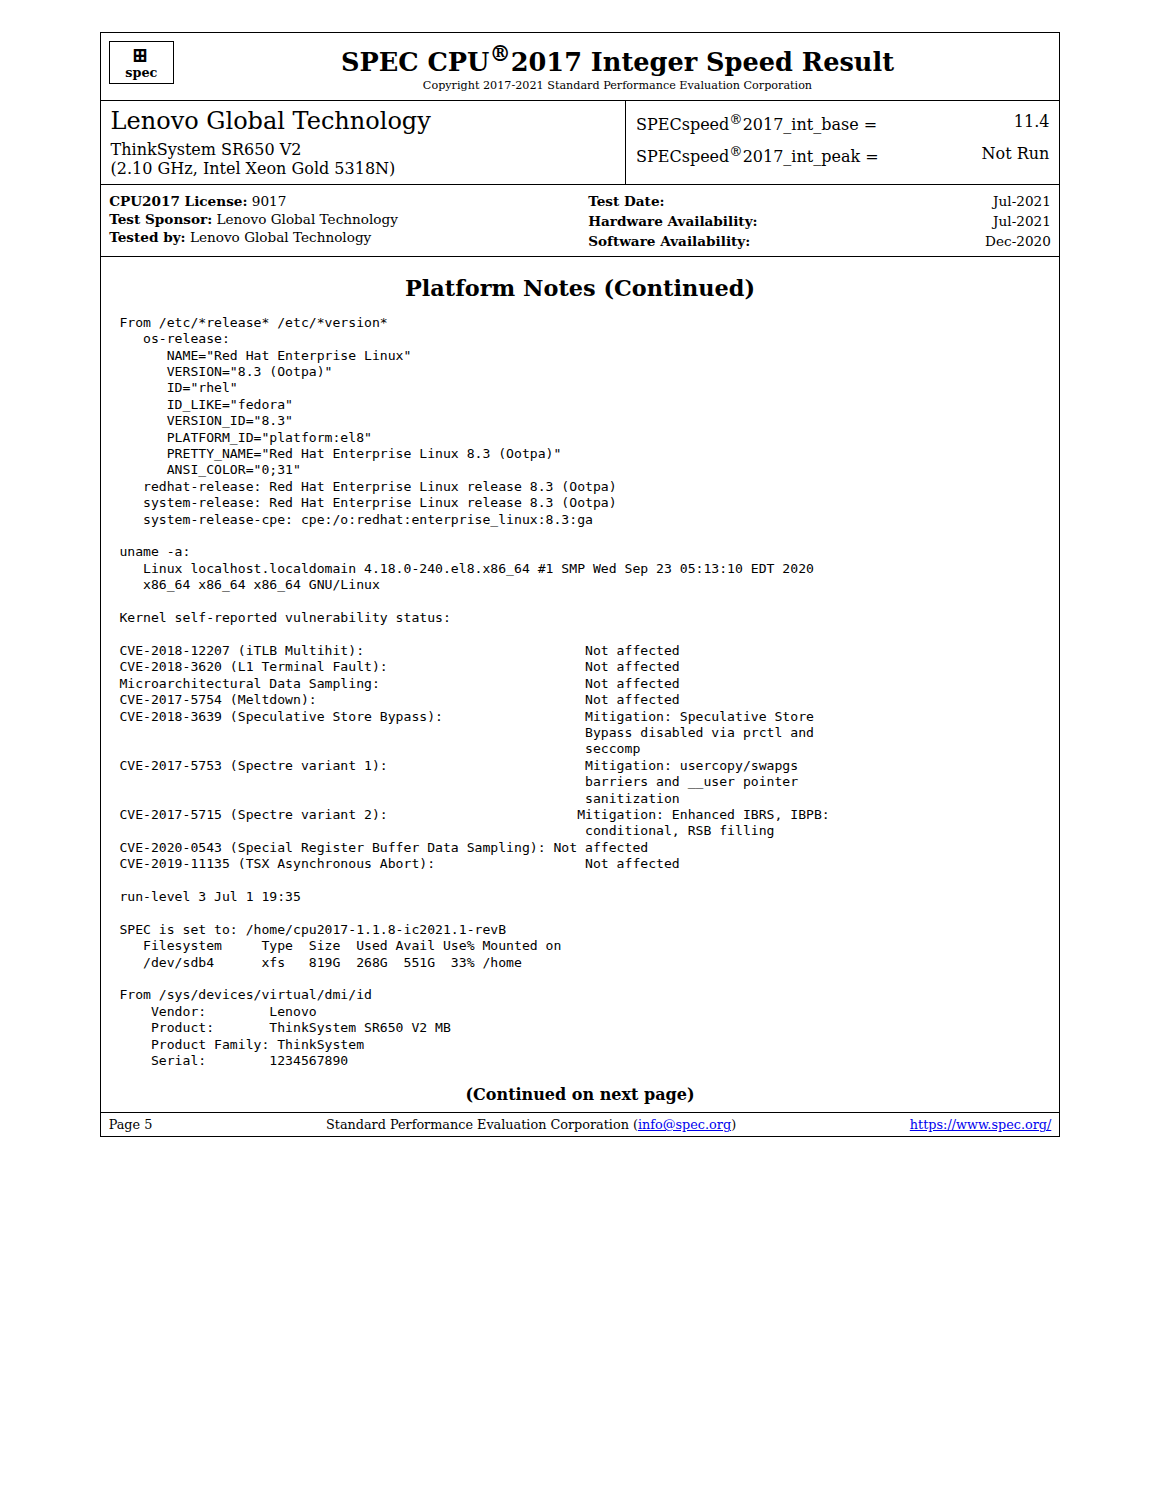⊞
spec
SPEC CPU®2017 Integer Speed Result
Copyright 2017-2021 Standard Performance Evaluation Corporation
Lenovo Global Technology
ThinkSystem SR650 V2
(2.10 GHz, Intel Xeon Gold 5318N)
SPECspeed®2017_int_base = 11.4
SPECspeed®2017_int_peak = Not Run
CPU2017 License: 9017
Test Sponsor: Lenovo Global Technology
Tested by: Lenovo Global Technology
Test Date: Jul-2021
Hardware Availability: Jul-2021
Software Availability: Dec-2020
Platform Notes (Continued)
 From /etc/*release* /etc/*version*
    os-release:
       NAME="Red Hat Enterprise Linux"
       VERSION="8.3 (Ootpa)"
       ID="rhel"
       ID_LIKE="fedora"
       VERSION_ID="8.3"
       PLATFORM_ID="platform:el8"
       PRETTY_NAME="Red Hat Enterprise Linux 8.3 (Ootpa)"
       ANSI_COLOR="0;31"
    redhat-release: Red Hat Enterprise Linux release 8.3 (Ootpa)
    system-release: Red Hat Enterprise Linux release 8.3 (Ootpa)
    system-release-cpe: cpe:/o:redhat:enterprise_linux:8.3:ga

 uname -a:
    Linux localhost.localdomain 4.18.0-240.el8.x86_64 #1 SMP Wed Sep 23 05:13:10 EDT 2020
    x86_64 x86_64 x86_64 GNU/Linux

 Kernel self-reported vulnerability status:

 CVE-2018-12207 (iTLB Multihit):                            Not affected
 CVE-2018-3620 (L1 Terminal Fault):                         Not affected
 Microarchitectural Data Sampling:                          Not affected
 CVE-2017-5754 (Meltdown):                                  Not affected
 CVE-2018-3639 (Speculative Store Bypass):                  Mitigation: Speculative Store
                                                            Bypass disabled via prctl and
                                                            seccomp
 CVE-2017-5753 (Spectre variant 1):                         Mitigation: usercopy/swapgs
                                                            barriers and __user pointer
                                                            sanitization
 CVE-2017-5715 (Spectre variant 2):                        Mitigation: Enhanced IBRS, IBPB:
                                                            conditional, RSB filling
 CVE-2020-0543 (Special Register Buffer Data Sampling): Not affected
 CVE-2019-11135 (TSX Asynchronous Abort):                   Not affected

 run-level 3 Jul 1 19:35

 SPEC is set to: /home/cpu2017-1.1.8-ic2021.1-revB
    Filesystem     Type  Size  Used Avail Use% Mounted on
    /dev/sdb4      xfs   819G  268G  551G  33% /home

 From /sys/devices/virtual/dmi/id
     Vendor:        Lenovo
     Product:       ThinkSystem SR650 V2 MB
     Product Family: ThinkSystem
     Serial:        1234567890
(Continued on next page)
Page 5 Standard Performance Evaluation Corporation (info@spec.org) https://www.spec.org/